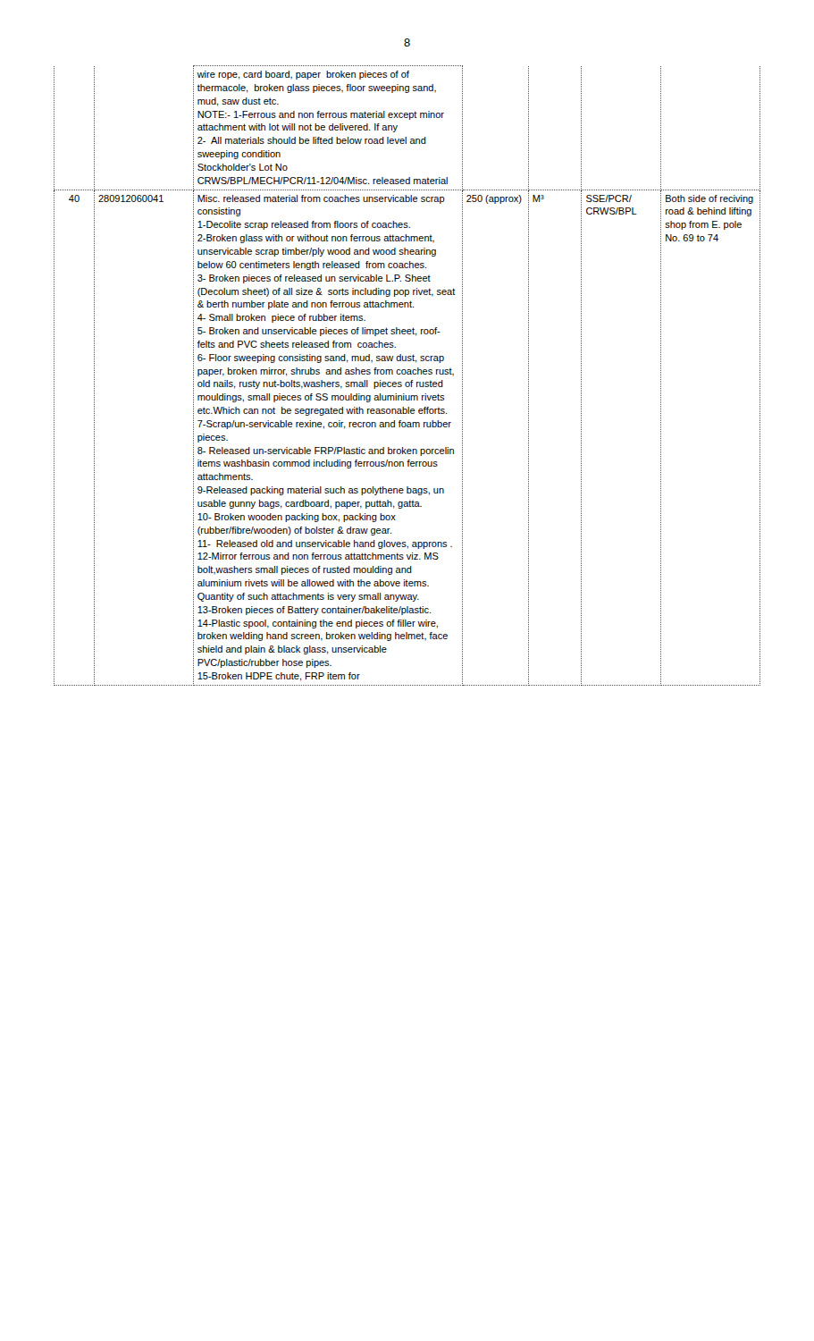8
| | | wire rope, card board, paper broken pieces of of thermacole, broken glass pieces, floor sweeping sand, mud, saw dust etc. NOTE:- 1-Ferrous and non ferrous material except minor attachment with lot will not be delivered. If any 2- All materials should be lifted below road level and sweeping condition Stockholder's Lot No CRWS/BPL/MECH/PCR/11-12/04/Misc. released material | | | | |
| 40 | 280912060041 | Misc. released material from coaches unservicable scrap consisting 1-Decolite scrap released from floors of coaches. 2-Broken glass with or without non ferrous attachment, unservicable scrap timber/ply wood and wood shearing below 60 centimeters length released from coaches. 3- Broken pieces of released un servicable L.P. Sheet (Decolum sheet) of all size & sorts including pop rivet, seat & berth number plate and non ferrous attachment. 4- Small broken piece of rubber items. 5- Broken and unservicable pieces of limpet sheet, roof-felts and PVC sheets released from coaches. 6- Floor sweeping consisting sand, mud, saw dust, scrap paper, broken mirror, shrubs and ashes from coaches rust, old nails, rusty nut-bolts,washers, small pieces of rusted mouldings, small pieces of SS moulding aluminium rivets etc.Which can not be segregated with reasonable efforts. 7-Scrap/un-servicable rexine, coir, recron and foam rubber pieces. 8- Released un-servicable FRP/Plastic and broken porcelin items washbasin commod including ferrous/non ferrous attachments. 9-Released packing material such as polythene bags, un usable gunny bags, cardboard, paper, puttah, gatta. 10- Broken wooden packing box, packing box (rubber/fibre/wooden) of bolster & draw gear. 11- Released old and unservicable hand gloves, approns . 12-Mirror ferrous and non ferrous attattchments viz. MS bolt,washers small pieces of rusted moulding and aluminium rivets will be allowed with the above items. Quantity of such attachments is very small anyway. 13-Broken pieces of Battery container/bakelite/plastic. 14-Plastic spool, containing the end pieces of filler wire, broken welding hand screen, broken welding helmet, face shield and plain & black glass, unservicable PVC/plastic/rubber hose pipes. 15-Broken HDPE chute, FRP item for | 250 (approx) | M³ | SSE/PCR/ CRWS/BPL | Both side of reciving road & behind lifting shop from E. pole No. 69 to 74 |